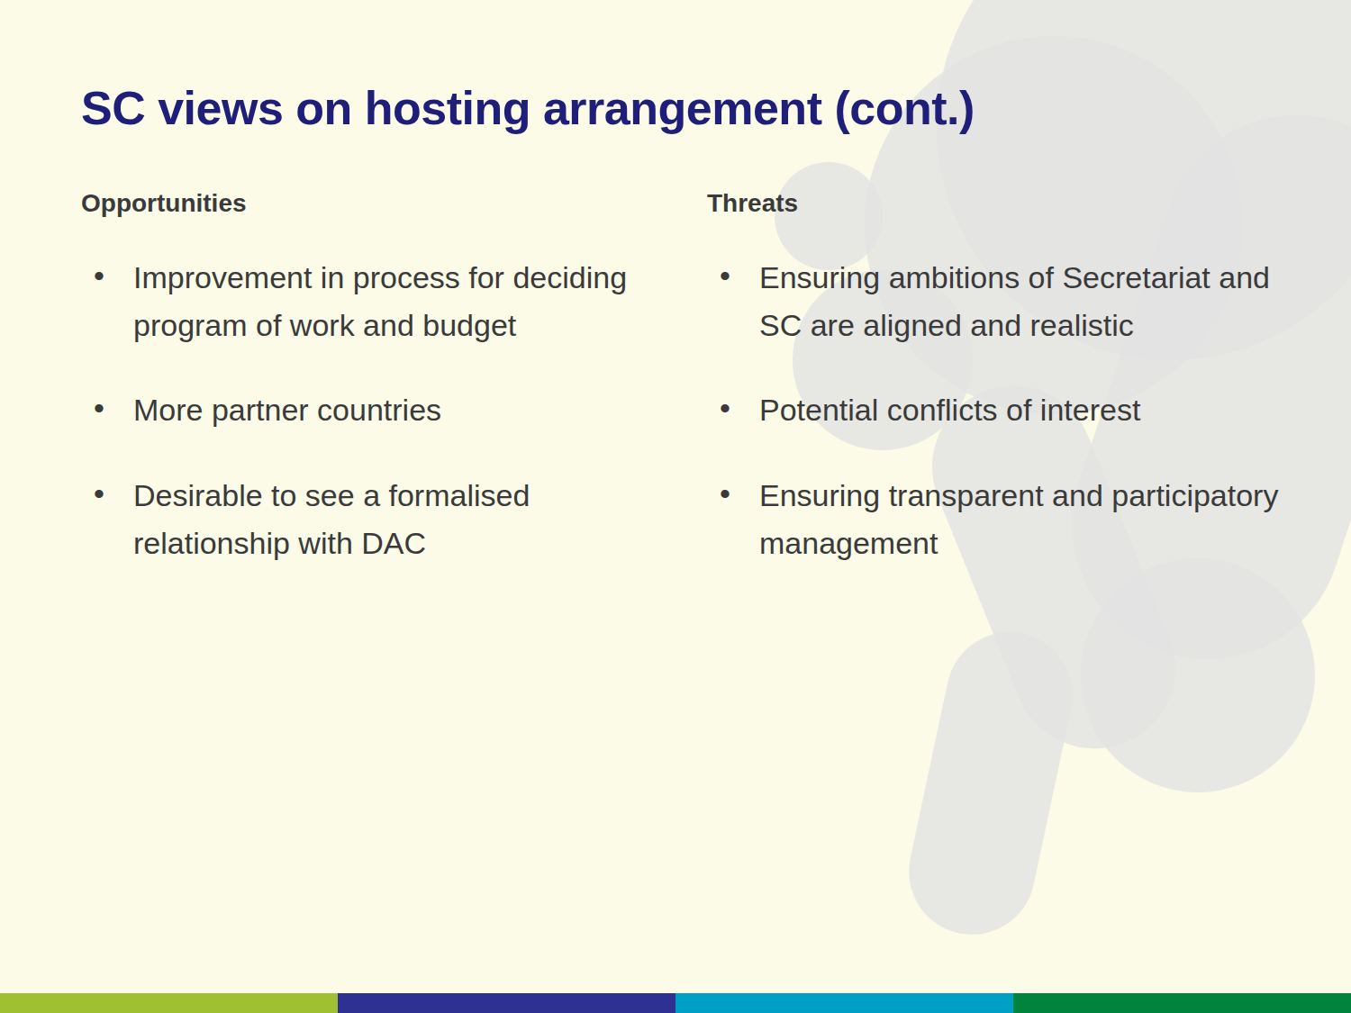SC views on hosting arrangement (cont.)
Opportunities
Improvement in process for deciding program of work and budget
More partner countries
Desirable to see a formalised relationship with DAC
Threats
Ensuring ambitions of Secretariat and SC are aligned and realistic
Potential conflicts of interest
Ensuring transparent and participatory management